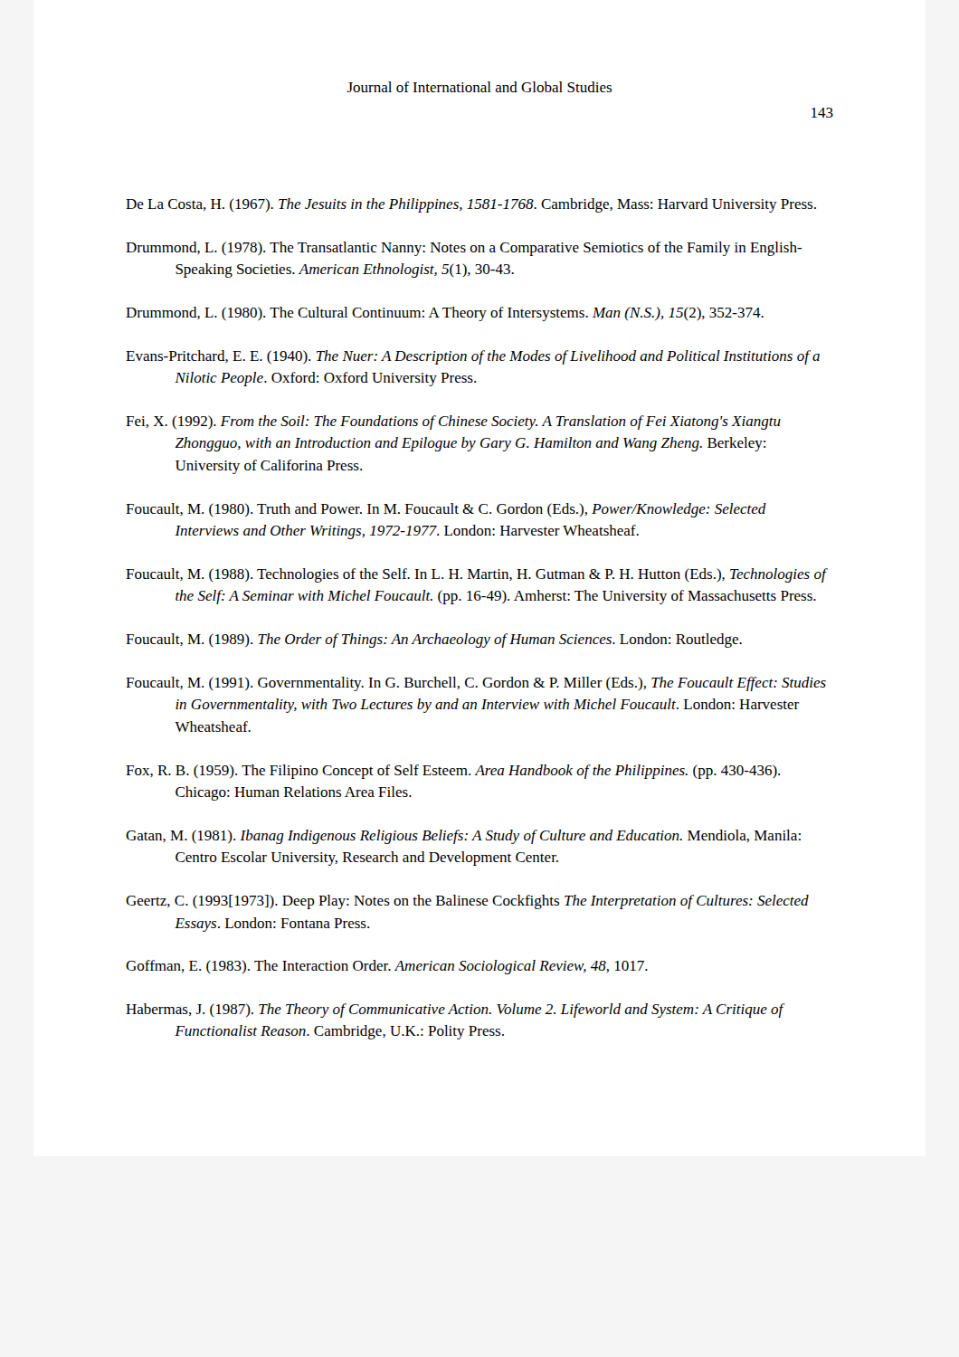Journal of International and Global Studies
143
De La Costa, H. (1967). The Jesuits in the Philippines, 1581-1768. Cambridge, Mass: Harvard University Press.
Drummond, L. (1978). The Transatlantic Nanny: Notes on a Comparative Semiotics of the Family in English-Speaking Societies. American Ethnologist, 5(1), 30-43.
Drummond, L. (1980). The Cultural Continuum: A Theory of Intersystems. Man (N.S.), 15(2), 352-374.
Evans-Pritchard, E. E. (1940). The Nuer: A Description of the Modes of Livelihood and Political Institutions of a Nilotic People. Oxford: Oxford University Press.
Fei, X. (1992). From the Soil: The Foundations of Chinese Society. A Translation of Fei Xiatong's Xiangtu Zhongguo, with an Introduction and Epilogue by Gary G. Hamilton and Wang Zheng. Berkeley: University of Califorina Press.
Foucault, M. (1980). Truth and Power. In M. Foucault & C. Gordon (Eds.), Power/Knowledge: Selected Interviews and Other Writings, 1972-1977. London: Harvester Wheatsheaf.
Foucault, M. (1988). Technologies of the Self. In L. H. Martin, H. Gutman & P. H. Hutton (Eds.), Technologies of the Self: A Seminar with Michel Foucault. (pp. 16-49). Amherst: The University of Massachusetts Press.
Foucault, M. (1989). The Order of Things: An Archaeology of Human Sciences. London: Routledge.
Foucault, M. (1991). Governmentality. In G. Burchell, C. Gordon & P. Miller (Eds.), The Foucault Effect: Studies in Governmentality, with Two Lectures by and an Interview with Michel Foucault. London: Harvester Wheatsheaf.
Fox, R. B. (1959). The Filipino Concept of Self Esteem. Area Handbook of the Philippines. (pp. 430-436). Chicago: Human Relations Area Files.
Gatan, M. (1981). Ibanag Indigenous Religious Beliefs: A Study of Culture and Education. Mendiola, Manila: Centro Escolar University, Research and Development Center.
Geertz, C. (1993[1973]). Deep Play: Notes on the Balinese Cockfights The Interpretation of Cultures: Selected Essays. London: Fontana Press.
Goffman, E. (1983). The Interaction Order. American Sociological Review, 48, 1017.
Habermas, J. (1987). The Theory of Communicative Action. Volume 2. Lifeworld and System: A Critique of Functionalist Reason. Cambridge, U.K.: Polity Press.